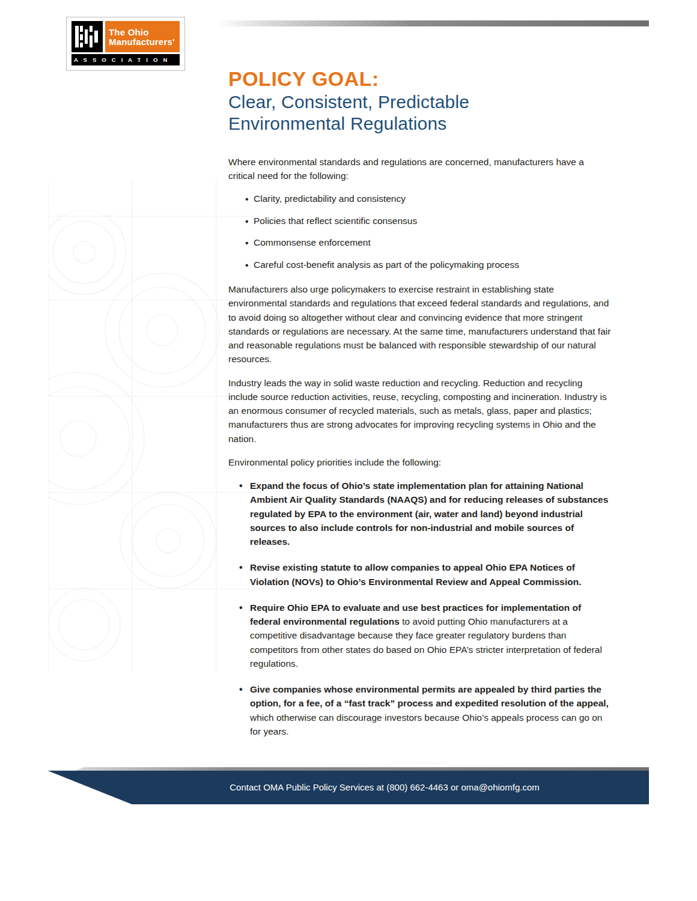The Ohio Manufacturers'
A S S O C I A T I O N
POLICY GOAL: Clear, Consistent, Predictable
Environmental Regulations
Where environmental standards and regulations are concerned, manufacturers have a critical need for the following:
Clarity, predictability and consistency
Policies that reflect scientific consensus
Commonsense enforcement
Careful cost-benefit analysis as part of the policymaking process
Manufacturers also urge policymakers to exercise restraint in establishing state environmental standards and regulations that exceed federal standards and regulations, and to avoid doing so altogether without clear and convincing evidence that more stringent standards or regulations are necessary. At the same time, manufacturers understand that fair and reasonable regulations must be balanced with responsible stewardship of our natural resources.
Industry leads the way in solid waste reduction and recycling. Reduction and recycling include source reduction activities, reuse, recycling, composting and incineration. Industry is an enormous consumer of recycled materials, such as metals, glass, paper and plastics; manufacturers thus are strong advocates for improving recycling systems in Ohio and the nation.
Environmental policy priorities include the following:
Expand the focus of Ohio’s state implementation plan for attaining National Ambient Air Quality Standards (NAAQS) and for reducing releases of substances regulated by EPA to the environment (air, water and land) beyond industrial sources to also include controls for non-industrial and mobile sources of releases.
Revise existing statute to allow companies to appeal Ohio EPA Notices of Violation (NOVs) to Ohio’s Environmental Review and Appeal Commission.
Require Ohio EPA to evaluate and use best practices for implementation of federal environmental regulations to avoid putting Ohio manufacturers at a competitive disadvantage because they face greater regulatory burdens than competitors from other states do based on Ohio EPA’s stricter interpretation of federal regulations.
Give companies whose environmental permits are appealed by third parties the option, for a fee, of a “fast track” process and expedited resolution of the appeal, which otherwise can discourage investors because Ohio’s appeals process can go on for years.
Contact OMA Public Policy Services at (800) 662-4463 or oma@ohiomfg.com